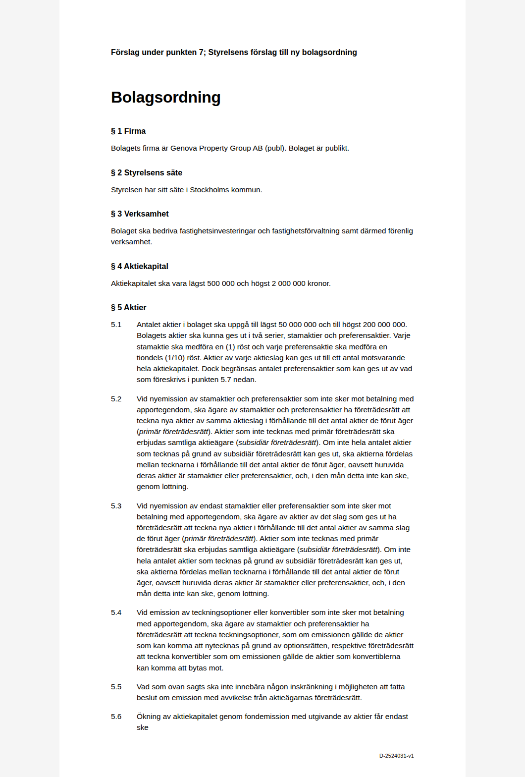Förslag under punkten 7; Styrelsens förslag till ny bolagsordning
Bolagsordning
§ 1 Firma
Bolagets firma är Genova Property Group AB (publ). Bolaget är publikt.
§ 2 Styrelsens säte
Styrelsen har sitt säte i Stockholms kommun.
§ 3 Verksamhet
Bolaget ska bedriva fastighetsinvesteringar och fastighetsförvaltning samt därmed förenlig verksamhet.
§ 4 Aktiekapital
Aktiekapitalet ska vara lägst 500 000 och högst 2 000 000 kronor.
§ 5 Aktier
5.1
Antalet aktier i bolaget ska uppgå till lägst 50 000 000 och till högst 200 000 000. Bolagets aktier ska kunna ges ut i två serier, stamaktier och preferensaktier. Varje stamaktie ska medföra en (1) röst och varje preferensaktie ska medföra en tiondels (1/10) röst. Aktier av varje aktieslag kan ges ut till ett antal motsvarande hela aktiekapitalet. Dock begränsas antalet preferensaktier som kan ges ut av vad som föreskrivs i punkten 5.7 nedan.
5.2
Vid nyemission av stamaktier och preferensaktier som inte sker mot betalning med apportegendom, ska ägare av stamaktier och preferensaktier ha företrädesrätt att teckna nya aktier av samma aktieslag i förhållande till det antal aktier de förut äger (primär företrädesrätt). Aktier som inte tecknas med primär företrädesrätt ska erbjudas samtliga aktieägare (subsidiär företrädesrätt). Om inte hela antalet aktier som tecknas på grund av subsidiär företrädesrätt kan ges ut, ska aktierna fördelas mellan tecknarna i förhållande till det antal aktier de förut äger, oavsett huruvida deras aktier är stamaktier eller preferensaktier, och, i den mån detta inte kan ske, genom lottning.
5.3
Vid nyemission av endast stamaktier eller preferensaktier som inte sker mot betalning med apportegendom, ska ägare av aktier av det slag som ges ut ha företrädesrätt att teckna nya aktier i förhållande till det antal aktier av samma slag de förut äger (primär företrädesrätt). Aktier som inte tecknas med primär företrädesrätt ska erbjudas samtliga aktieägare (subsidiär företrädesrätt). Om inte hela antalet aktier som tecknas på grund av subsidiär företrädesrätt kan ges ut, ska aktierna fördelas mellan tecknarna i förhållande till det antal aktier de förut äger, oavsett huruvida deras aktier är stamaktier eller preferensaktier, och, i den mån detta inte kan ske, genom lottning.
5.4
Vid emission av teckningsoptioner eller konvertibler som inte sker mot betalning med apportegendom, ska ägare av stamaktier och preferensaktier ha företrädesrätt att teckna teckningsoptioner, som om emissionen gällde de aktier som kan komma att nytecknas på grund av optionsrätten, respektive företrädesrätt att teckna konvertibler som om emissionen gällde de aktier som konvertiblerna kan komma att bytas mot.
5.5
Vad som ovan sagts ska inte innebära någon inskränkning i möjligheten att fatta beslut om emission med avvikelse från aktieägarnas företrädesrätt.
5.6
Ökning av aktiekapitalet genom fondemission med utgivande av aktier får endast ske
D-2524031-v1